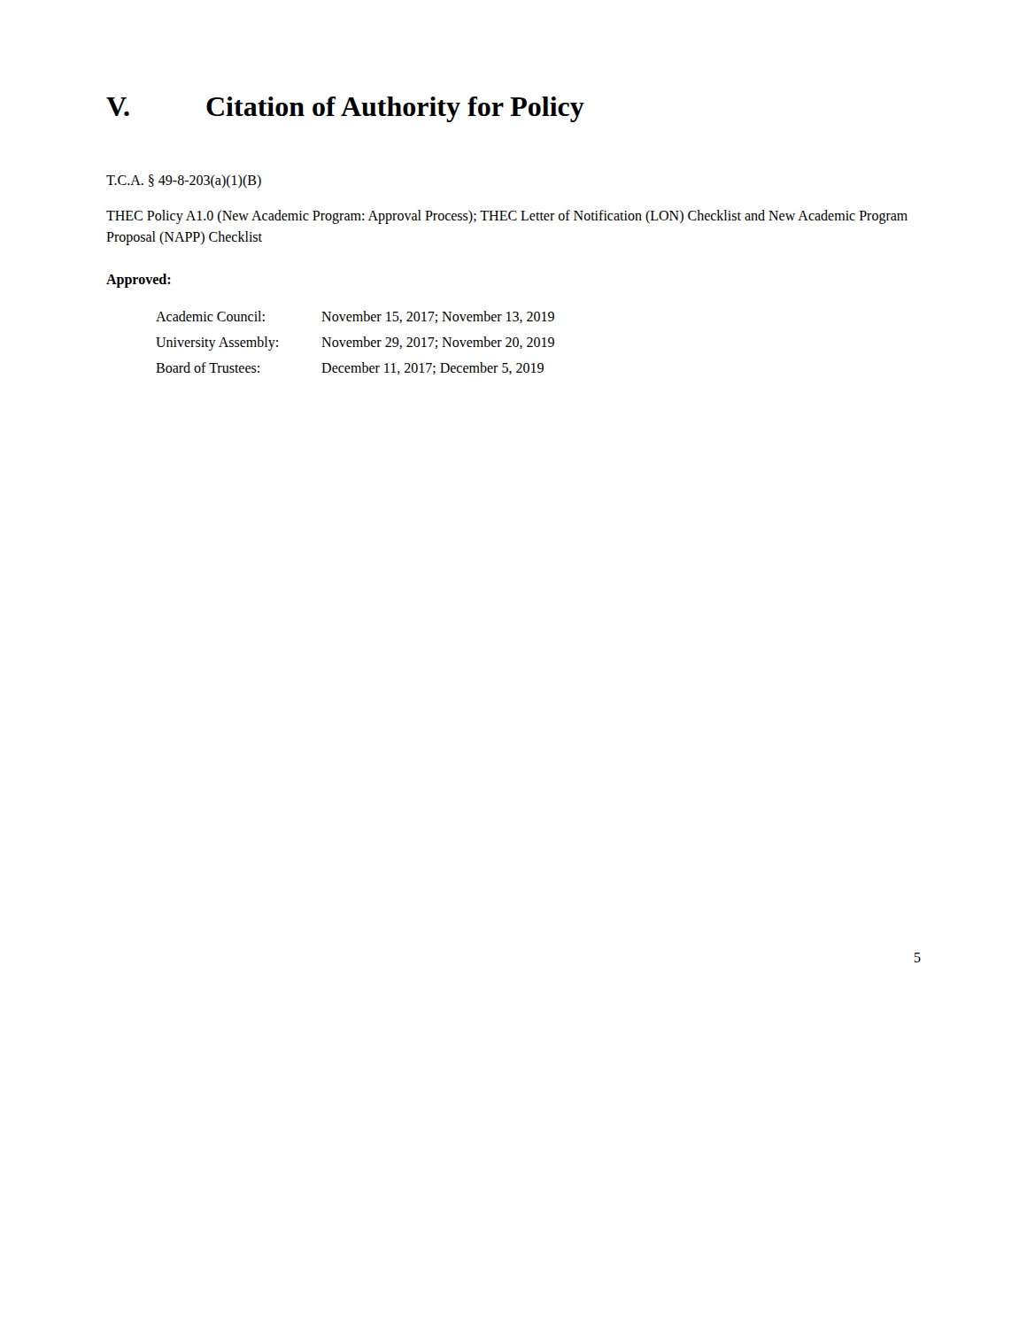V. Citation of Authority for Policy
T.C.A. § 49-8-203(a)(1)(B)
THEC Policy A1.0 (New Academic Program: Approval Process); THEC Letter of Notification (LON) Checklist and New Academic Program Proposal (NAPP) Checklist
Approved:
| Academic Council: | November 15, 2017; November 13, 2019 |
| University Assembly: | November 29, 2017; November 20, 2019 |
| Board of Trustees: | December 11, 2017; December 5, 2019 |
5